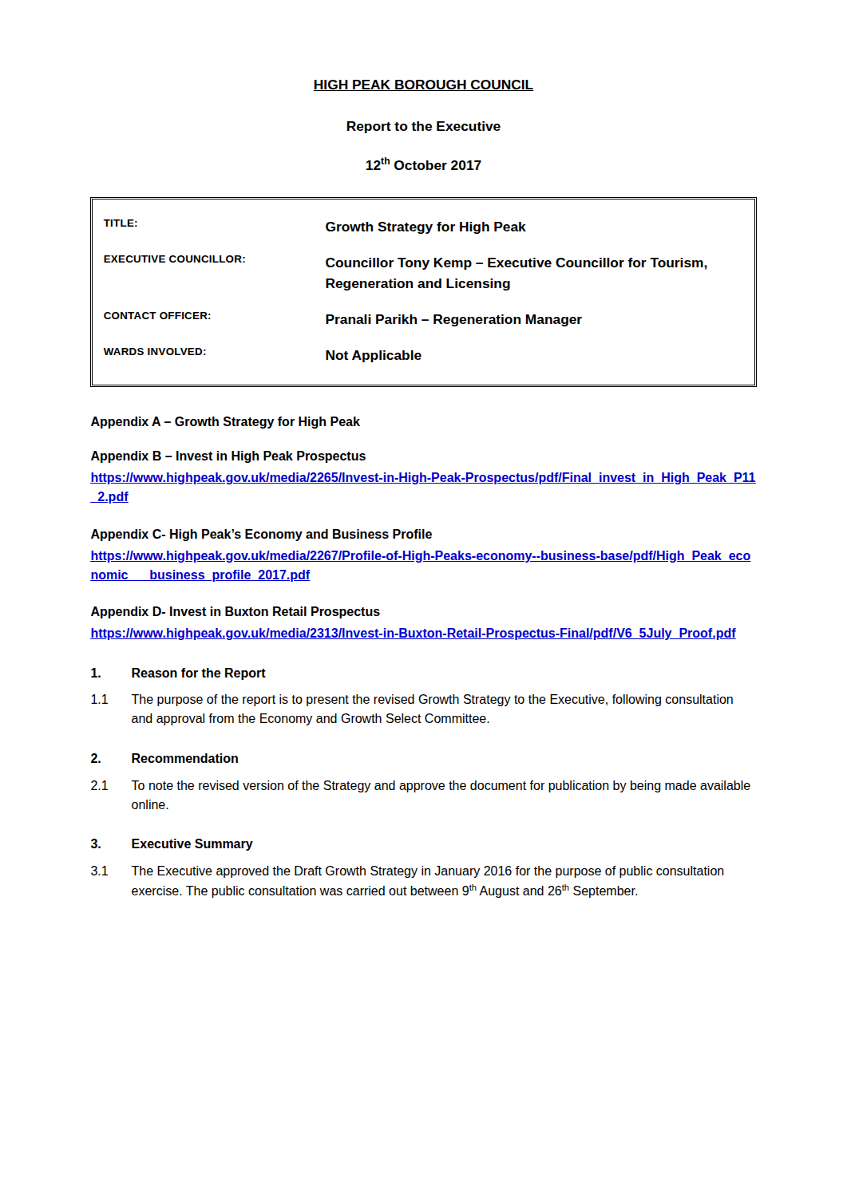HIGH PEAK BOROUGH COUNCIL
Report to the Executive
12th October 2017
| TITLE: | Growth Strategy for High Peak |
| EXECUTIVE COUNCILLOR: | Councillor Tony Kemp – Executive Councillor for Tourism, Regeneration and Licensing |
| CONTACT OFFICER: | Pranali Parikh – Regeneration Manager |
| WARDS INVOLVED: | Not Applicable |
Appendix A – Growth Strategy for High Peak
Appendix B – Invest in High Peak Prospectus
https://www.highpeak.gov.uk/media/2265/Invest-in-High-Peak-Prospectus/pdf/Final_invest_in_High_Peak_P11_2.pdf
Appendix C- High Peak’s Economy and Business Profile
https://www.highpeak.gov.uk/media/2267/Profile-of-High-Peaks-economy--business-base/pdf/High_Peak_economic___business_profile_2017.pdf
Appendix D- Invest in Buxton Retail Prospectus
https://www.highpeak.gov.uk/media/2313/Invest-in-Buxton-Retail-Prospectus-Final/pdf/V6_5July_Proof.pdf
1. Reason for the Report
1.1 The purpose of the report is to present the revised Growth Strategy to the Executive, following consultation and approval from the Economy and Growth Select Committee.
2. Recommendation
2.1 To note the revised version of the Strategy and approve the document for publication by being made available online.
3. Executive Summary
3.1 The Executive approved the Draft Growth Strategy in January 2016 for the purpose of public consultation exercise. The public consultation was carried out between 9th August and 26th September.